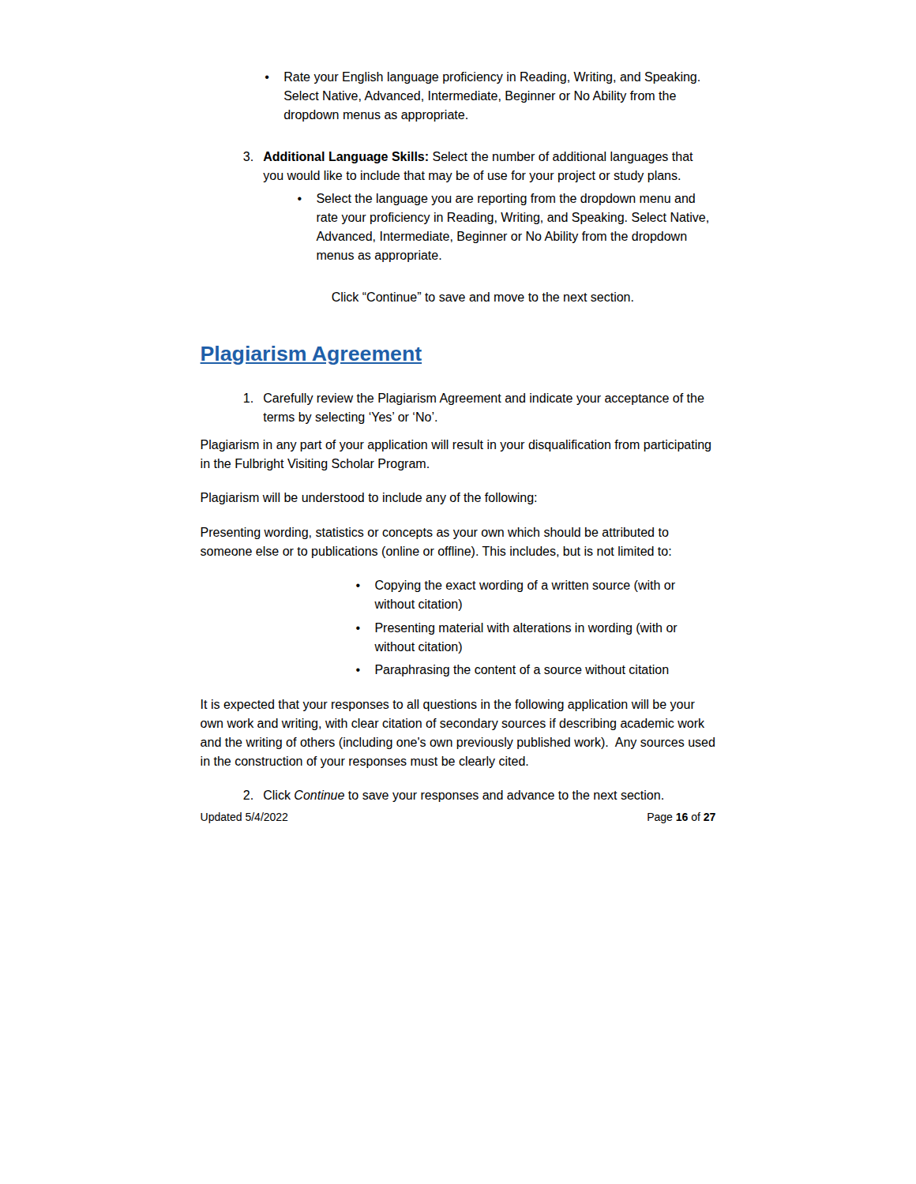Rate your English language proficiency in Reading, Writing, and Speaking. Select Native, Advanced, Intermediate, Beginner or No Ability from the dropdown menus as appropriate.
Additional Language Skills: Select the number of additional languages that you would like to include that may be of use for your project or study plans.
Select the language you are reporting from the dropdown menu and rate your proficiency in Reading, Writing, and Speaking. Select Native, Advanced, Intermediate, Beginner or No Ability from the dropdown menus as appropriate.
Click “Continue” to save and move to the next section.
Plagiarism Agreement
Carefully review the Plagiarism Agreement and indicate your acceptance of the terms by selecting ‘Yes’ or ‘No’.
Plagiarism in any part of your application will result in your disqualification from participating in the Fulbright Visiting Scholar Program.
Plagiarism will be understood to include any of the following:
Presenting wording, statistics or concepts as your own which should be attributed to someone else or to publications (online or offline). This includes, but is not limited to:
Copying the exact wording of a written source (with or without citation)
Presenting material with alterations in wording (with or without citation)
Paraphrasing the content of a source without citation
It is expected that your responses to all questions in the following application will be your own work and writing, with clear citation of secondary sources if describing academic work and the writing of others (including one's own previously published work). Any sources used in the construction of your responses must be clearly cited.
Click Continue to save your responses and advance to the next section.
Updated 5/4/2022
Page 16 of 27